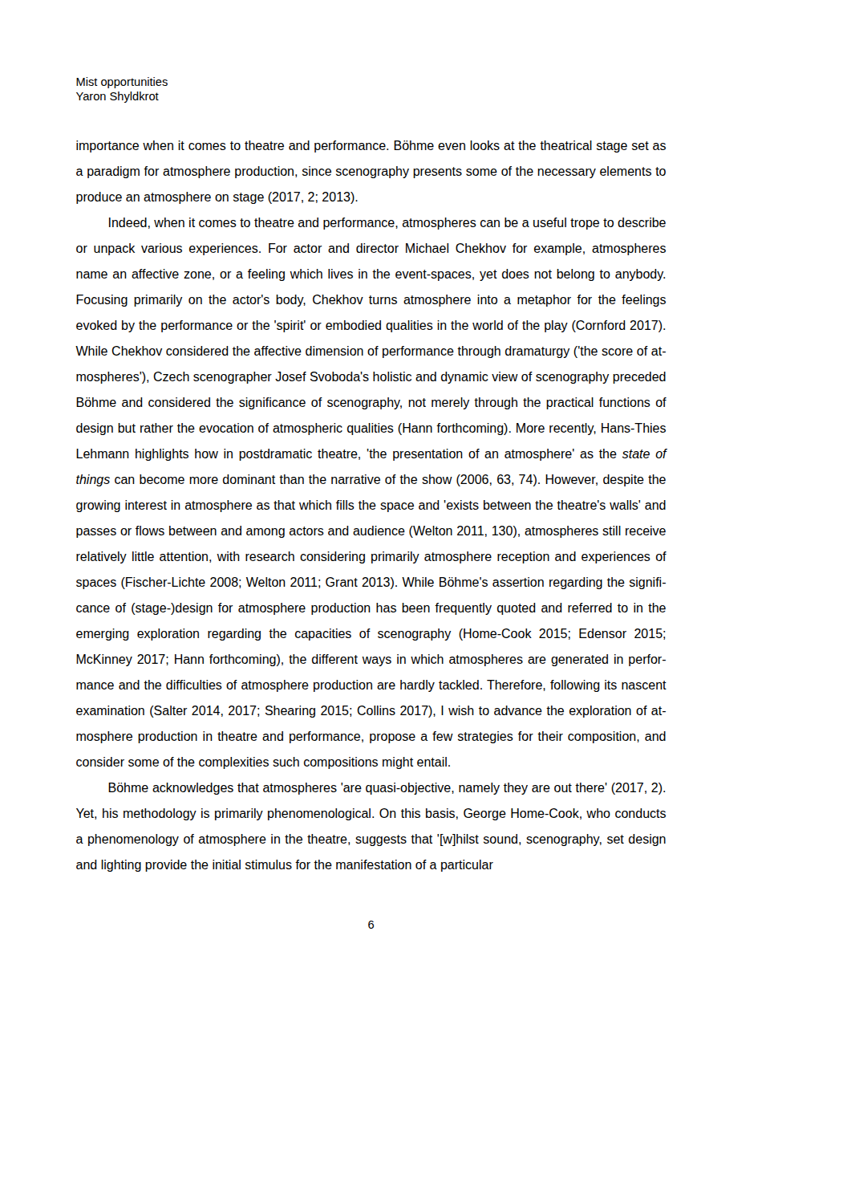Mist opportunities
Yaron Shyldkrot
importance when it comes to theatre and performance. Böhme even looks at the theatrical stage set as a paradigm for atmosphere production, since scenography presents some of the necessary elements to produce an atmosphere on stage (2017, 2; 2013).
Indeed, when it comes to theatre and performance, atmospheres can be a useful trope to describe or unpack various experiences. For actor and director Michael Chekhov for example, atmospheres name an affective zone, or a feeling which lives in the event-spaces, yet does not belong to anybody. Focusing primarily on the actor's body, Chekhov turns atmosphere into a metaphor for the feelings evoked by the performance or the 'spirit' or embodied qualities in the world of the play (Cornford 2017). While Chekhov considered the affective dimension of performance through dramaturgy ('the score of atmospheres'), Czech scenographer Josef Svoboda's holistic and dynamic view of scenography preceded Böhme and considered the significance of scenography, not merely through the practical functions of design but rather the evocation of atmospheric qualities (Hann forthcoming). More recently, Hans-Thies Lehmann highlights how in postdramatic theatre, 'the presentation of an atmosphere' as the state of things can become more dominant than the narrative of the show (2006, 63, 74). However, despite the growing interest in atmosphere as that which fills the space and 'exists between the theatre's walls' and passes or flows between and among actors and audience (Welton 2011, 130), atmospheres still receive relatively little attention, with research considering primarily atmosphere reception and experiences of spaces (Fischer-Lichte 2008; Welton 2011; Grant 2013). While Böhme's assertion regarding the significance of (stage-)design for atmosphere production has been frequently quoted and referred to in the emerging exploration regarding the capacities of scenography (Home-Cook 2015; Edensor 2015; McKinney 2017; Hann forthcoming), the different ways in which atmospheres are generated in performance and the difficulties of atmosphere production are hardly tackled. Therefore, following its nascent examination (Salter 2014, 2017; Shearing 2015; Collins 2017), I wish to advance the exploration of atmosphere production in theatre and performance, propose a few strategies for their composition, and consider some of the complexities such compositions might entail.
Böhme acknowledges that atmospheres 'are quasi-objective, namely they are out there' (2017, 2). Yet, his methodology is primarily phenomenological. On this basis, George Home-Cook, who conducts a phenomenology of atmosphere in the theatre, suggests that '[w]hilst sound, scenography, set design and lighting provide the initial stimulus for the manifestation of a particular
6